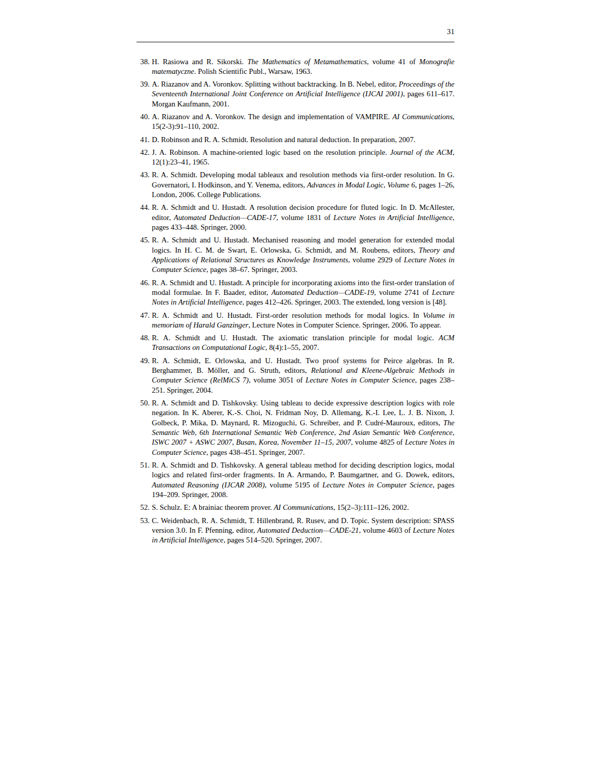31
38. H. Rasiowa and R. Sikorski. The Mathematics of Metamathematics, volume 41 of Monografie matematyczne. Polish Scientific Publ., Warsaw, 1963.
39. A. Riazanov and A. Voronkov. Splitting without backtracking. In B. Nebel, editor, Proceedings of the Seventeenth International Joint Conference on Artificial Intelligence (IJCAI 2001), pages 611–617. Morgan Kaufmann, 2001.
40. A. Riazanov and A. Voronkov. The design and implementation of VAMPIRE. AI Communications, 15(2-3):91–110, 2002.
41. D. Robinson and R. A. Schmidt. Resolution and natural deduction. In preparation, 2007.
42. J. A. Robinson. A machine-oriented logic based on the resolution principle. Journal of the ACM, 12(1):23–41, 1965.
43. R. A. Schmidt. Developing modal tableaux and resolution methods via first-order resolution. In G. Governatori, I. Hodkinson, and Y. Venema, editors, Advances in Modal Logic, Volume 6, pages 1–26, London, 2006. College Publications.
44. R. A. Schmidt and U. Hustadt. A resolution decision procedure for fluted logic. In D. McAllester, editor, Automated Deduction—CADE-17, volume 1831 of Lecture Notes in Artificial Intelligence, pages 433–448. Springer, 2000.
45. R. A. Schmidt and U. Hustadt. Mechanised reasoning and model generation for extended modal logics. In H. C. M. de Swart, E. Orlowska, G. Schmidt, and M. Roubens, editors, Theory and Applications of Relational Structures as Knowledge Instruments, volume 2929 of Lecture Notes in Computer Science, pages 38–67. Springer, 2003.
46. R. A. Schmidt and U. Hustadt. A principle for incorporating axioms into the first-order translation of modal formulae. In F. Baader, editor, Automated Deduction—CADE-19, volume 2741 of Lecture Notes in Artificial Intelligence, pages 412–426. Springer, 2003. The extended, long version is [48].
47. R. A. Schmidt and U. Hustadt. First-order resolution methods for modal logics. In Volume in memoriam of Harald Ganzinger, Lecture Notes in Computer Science. Springer, 2006. To appear.
48. R. A. Schmidt and U. Hustadt. The axiomatic translation principle for modal logic. ACM Transactions on Computational Logic, 8(4):1–55, 2007.
49. R. A. Schmidt, E. Orlowska, and U. Hustadt. Two proof systems for Peirce algebras. In R. Berghammer, B. Möller, and G. Struth, editors, Relational and Kleene-Algebraic Methods in Computer Science (RelMiCS 7), volume 3051 of Lecture Notes in Computer Science, pages 238–251. Springer, 2004.
50. R. A. Schmidt and D. Tishkovsky. Using tableau to decide expressive description logics with role negation. In K. Aberer, K.-S. Choi, N. Fridman Noy, D. Allemang, K.-I. Lee, L. J. B. Nixon, J. Golbeck, P. Mika, D. Maynard, R. Mizoguchi, G. Schreiber, and P. Cudré-Mauroux, editors, The Semantic Web, 6th International Semantic Web Conference, 2nd Asian Semantic Web Conference, ISWC 2007 + ASWC 2007, Busan, Korea, November 11–15, 2007, volume 4825 of Lecture Notes in Computer Science, pages 438–451. Springer, 2007.
51. R. A. Schmidt and D. Tishkovsky. A general tableau method for deciding description logics, modal logics and related first-order fragments. In A. Armando, P. Baumgartner, and G. Dowek, editors, Automated Reasoning (IJCAR 2008), volume 5195 of Lecture Notes in Computer Science, pages 194–209. Springer, 2008.
52. S. Schulz. E: A brainiac theorem prover. AI Communications, 15(2–3):111–126, 2002.
53. C. Weidenbach, R. A. Schmidt, T. Hillenbrand, R. Rusev, and D. Topic. System description: SPASS version 3.0. In F. Pfenning, editor, Automated Deduction—CADE-21, volume 4603 of Lecture Notes in Artificial Intelligence, pages 514–520. Springer, 2007.